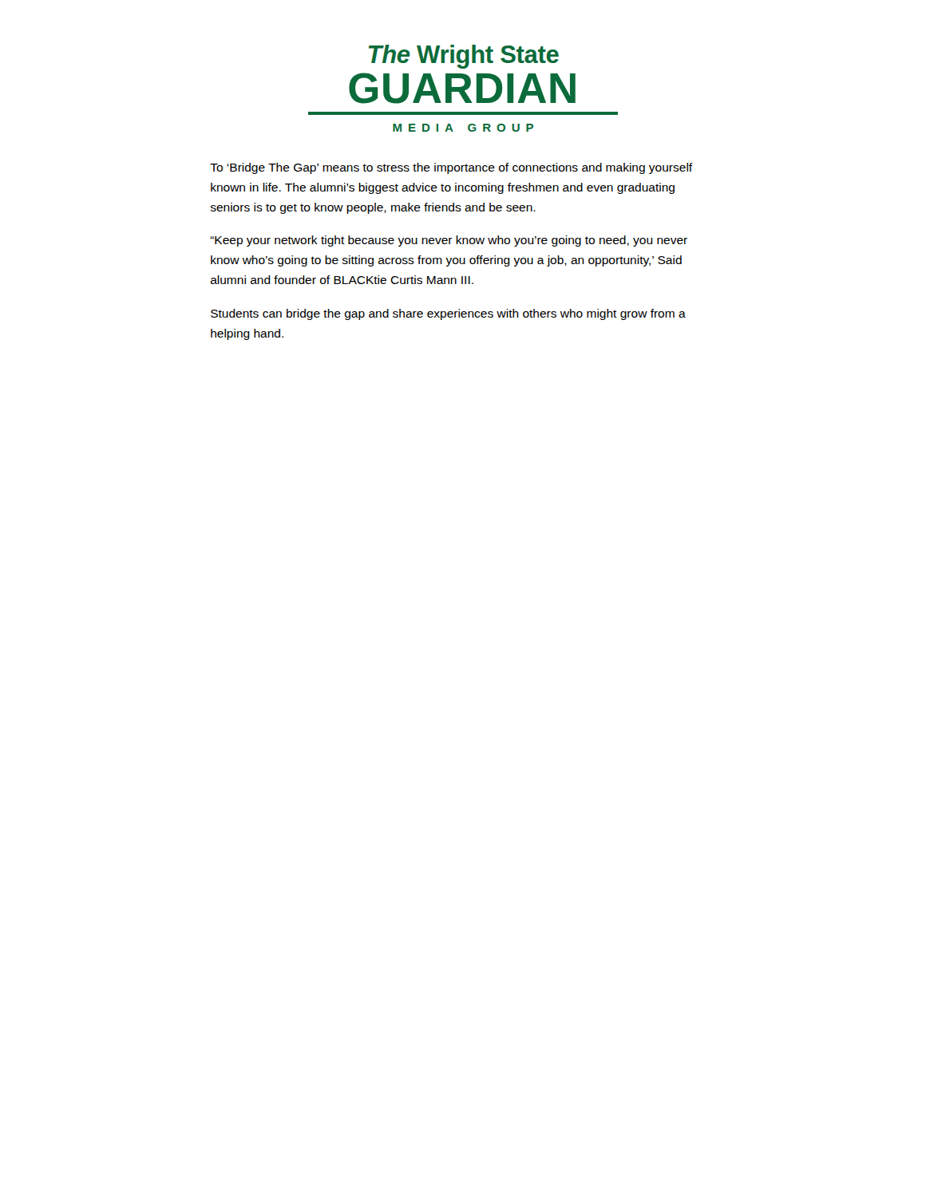The Wright State
GUARDIAN
MEDIA GROUP
To ‘Bridge The Gap’ means to stress the importance of connections and making yourself known in life. The alumni’s biggest advice to incoming freshmen and even graduating seniors is to get to know people, make friends and be seen.
“Keep your network tight because you never know who you’re going to need, you never know who’s going to be sitting across from you offering you a job, an opportunity,’ Said alumni and founder of BLACKtie Curtis Mann III.
Students can bridge the gap and share experiences with others who might grow from a helping hand.